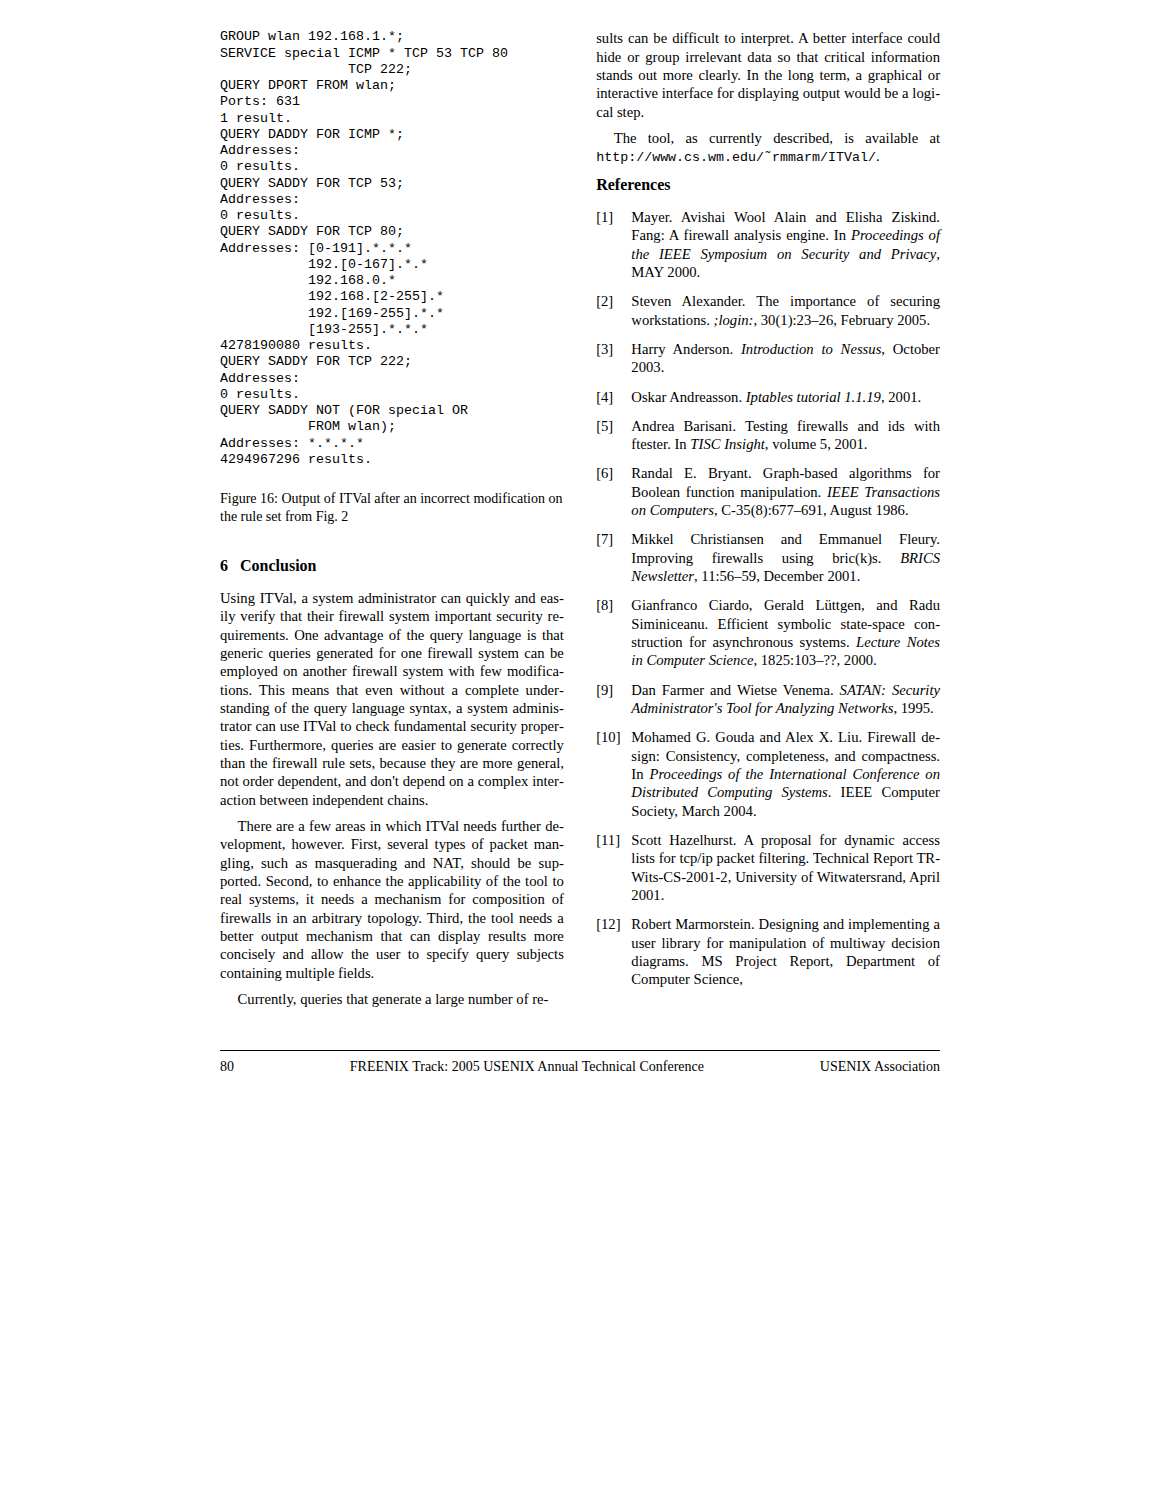GROUP wlan 192.168.1.*;
SERVICE special ICMP * TCP 53 TCP 80
                TCP 222;
QUERY DPORT FROM wlan;
Ports: 631
1 result.
QUERY DADDY FOR ICMP *;
Addresses:
0 results.
QUERY SADDY FOR TCP 53;
Addresses:
0 results.
QUERY SADDY FOR TCP 80;
Addresses: [0-191].*.*.*
           192.[0-167].*.*
           192.168.0.*
           192.168.[2-255].*
           192.[169-255].*.*
           [193-255].*.*.*
4278190080 results.
QUERY SADDY FOR TCP 222;
Addresses:
0 results.
QUERY SADDY NOT (FOR special OR
           FROM wlan);
Addresses: *.*.*.*
4294967296 results.
Figure 16: Output of ITVal after an incorrect modification on the rule set from Fig. 2
6 Conclusion
Using ITVal, a system administrator can quickly and easily verify that their firewall system important security requirements. One advantage of the query language is that generic queries generated for one firewall system can be employed on another firewall system with few modifications. This means that even without a complete understanding of the query language syntax, a system administrator can use ITVal to check fundamental security properties. Furthermore, queries are easier to generate correctly than the firewall rule sets, because they are more general, not order dependent, and don't depend on a complex interaction between independent chains.
There are a few areas in which ITVal needs further development, however. First, several types of packet mangling, such as masquerading and NAT, should be supported. Second, to enhance the applicability of the tool to real systems, it needs a mechanism for composition of firewalls in an arbitrary topology. Third, the tool needs a better output mechanism that can display results more concisely and allow the user to specify query subjects containing multiple fields.
Currently, queries that generate a large number of re-
sults can be difficult to interpret. A better interface could hide or group irrelevant data so that critical information stands out more clearly. In the long term, a graphical or interactive interface for displaying output would be a logical step.
The tool, as currently described, is available at http://www.cs.wm.edu/˜rmmarm/ITVal/.
References
[1] Mayer. Avishai Wool Alain and Elisha Ziskind. Fang: A firewall analysis engine. In Proceedings of the IEEE Symposium on Security and Privacy, MAY 2000.
[2] Steven Alexander. The importance of securing workstations. ;login:, 30(1):23–26, February 2005.
[3] Harry Anderson. Introduction to Nessus, October 2003.
[4] Oskar Andreasson. Iptables tutorial 1.1.19, 2001.
[5] Andrea Barisani. Testing firewalls and ids with ftester. In TISC Insight, volume 5, 2001.
[6] Randal E. Bryant. Graph-based algorithms for Boolean function manipulation. IEEE Transactions on Computers, C-35(8):677–691, August 1986.
[7] Mikkel Christiansen and Emmanuel Fleury. Improving firewalls using bric(k)s. BRICS Newsletter, 11:56–59, December 2001.
[8] Gianfranco Ciardo, Gerald Lüttgen, and Radu Siminiceanu. Efficient symbolic state-space construction for asynchronous systems. Lecture Notes in Computer Science, 1825:103–??, 2000.
[9] Dan Farmer and Wietse Venema. SATAN: Security Administrator's Tool for Analyzing Networks, 1995.
[10] Mohamed G. Gouda and Alex X. Liu. Firewall design: Consistency, completeness, and compactness. In Proceedings of the International Conference on Distributed Computing Systems. IEEE Computer Society, March 2004.
[11] Scott Hazelhurst. A proposal for dynamic access lists for tcp/ip packet filtering. Technical Report TR-Wits-CS-2001-2, University of Witwatersrand, April 2001.
[12] Robert Marmorstein. Designing and implementing a user library for manipulation of multiway decision diagrams. MS Project Report, Department of Computer Science,
80
FREENIX Track: 2005 USENIX Annual Technical Conference
USENIX Association